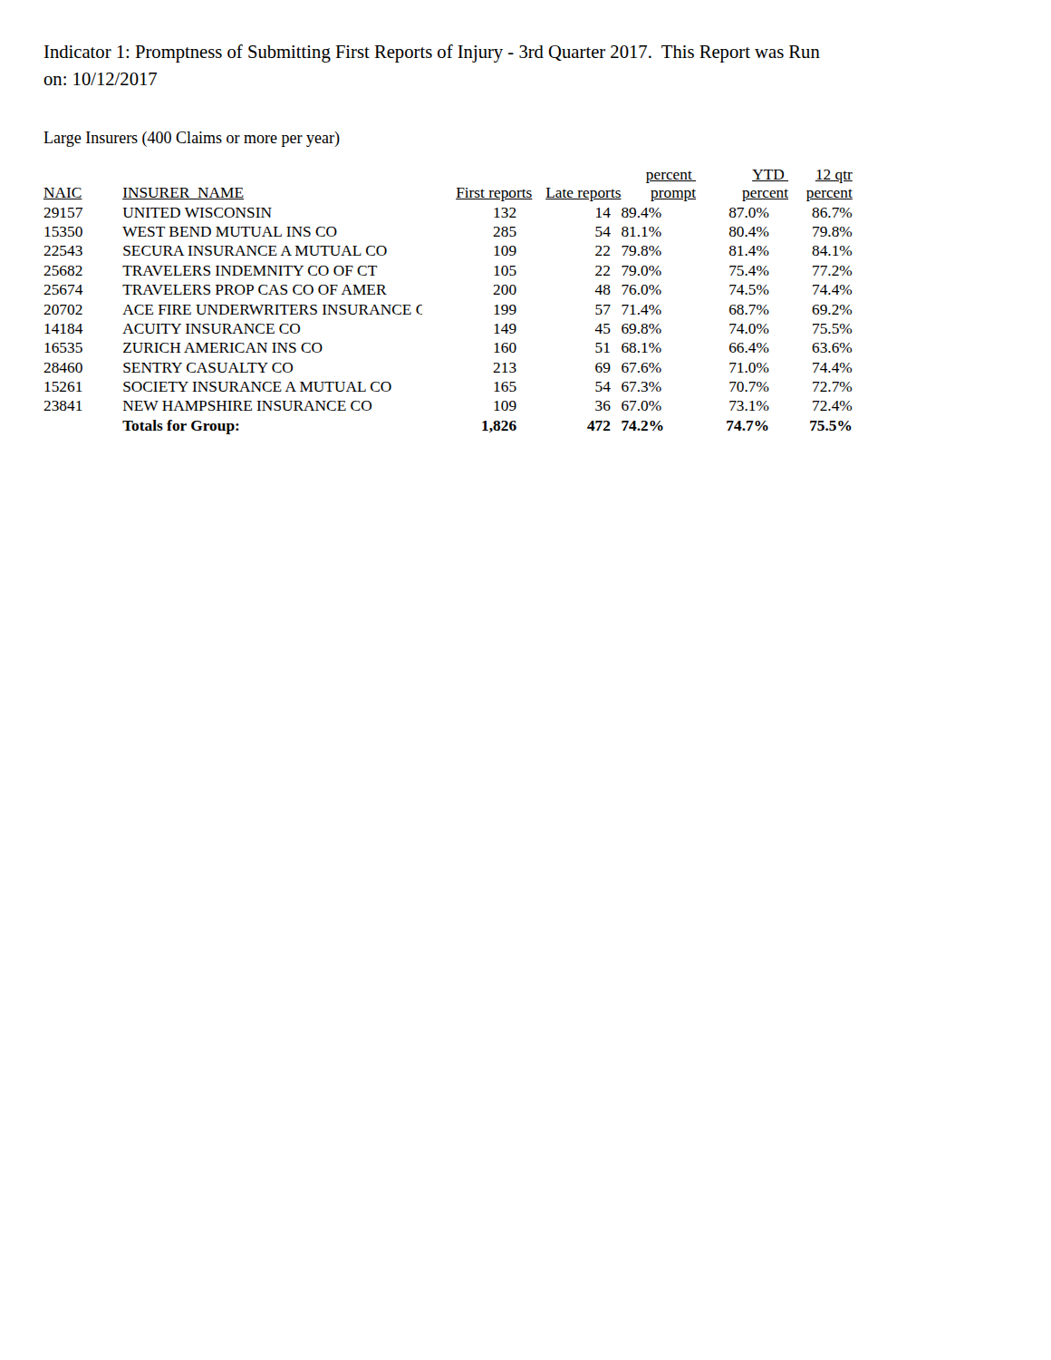Indicator 1: Promptness of Submitting First Reports of Injury - 3rd Quarter 2017. This Report was Run on: 10/12/2017
Large Insurers (400 Claims or more per year)
| | | | | percent | YTD | 12 qtr |
| --- | --- | --- | --- | --- | --- | --- |
| NAIC | INSURER NAME | First reports | Late reports | prompt | percent | percent |
| 29157 | UNITED WISCONSIN | 132 | 14 | 89.4% | 87.0% | 86.7% |
| 15350 | WEST BEND MUTUAL INS CO | 285 | 54 | 81.1% | 80.4% | 79.8% |
| 22543 | SECURA INSURANCE A MUTUAL CO | 109 | 22 | 79.8% | 81.4% | 84.1% |
| 25682 | TRAVELERS INDEMNITY CO OF CT | 105 | 22 | 79.0% | 75.4% | 77.2% |
| 25674 | TRAVELERS PROP CAS CO OF AMER | 200 | 48 | 76.0% | 74.5% | 74.4% |
| 20702 | ACE FIRE UNDERWRITERS INSURANCE CO | 199 | 57 | 71.4% | 68.7% | 69.2% |
| 14184 | ACUITY INSURANCE CO | 149 | 45 | 69.8% | 74.0% | 75.5% |
| 16535 | ZURICH AMERICAN INS CO | 160 | 51 | 68.1% | 66.4% | 63.6% |
| 28460 | SENTRY CASUALTY CO | 213 | 69 | 67.6% | 71.0% | 74.4% |
| 15261 | SOCIETY INSURANCE A MUTUAL CO | 165 | 54 | 67.3% | 70.7% | 72.7% |
| 23841 | NEW HAMPSHIRE INSURANCE CO | 109 | 36 | 67.0% | 73.1% | 72.4% |
| | Totals for Group: | 1,826 | 472 | 74.2% | 74.7% | 75.5% |